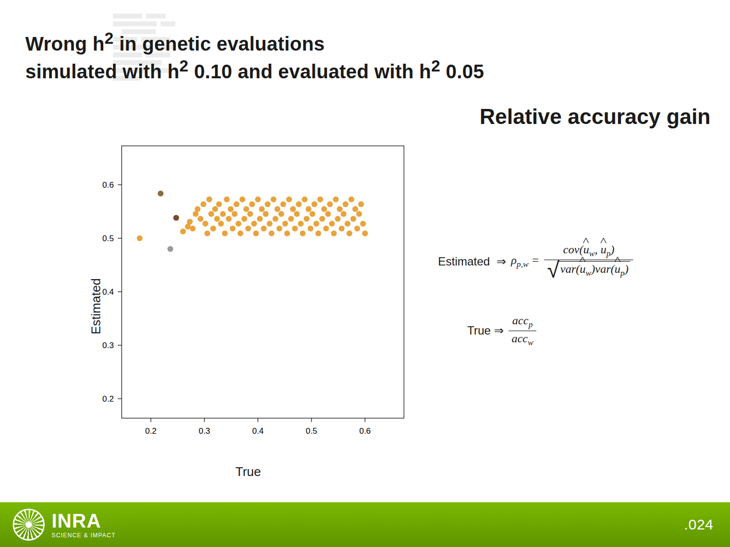Wrong h2 in genetic evaluations
simulated with h2 0.10 and evaluated with h2 0.05
Relative accuracy gain
Estimated
True
0.2 0.3 0.4 0.5 0.6 0.2 0.3 0.4 0.5 0.6
Estimated ⇒ ρp,w = cov(uw, up) √ var(uw)var(up)
True ⇒ accp accw
INRA
SCIENCE & IMPACT
.024